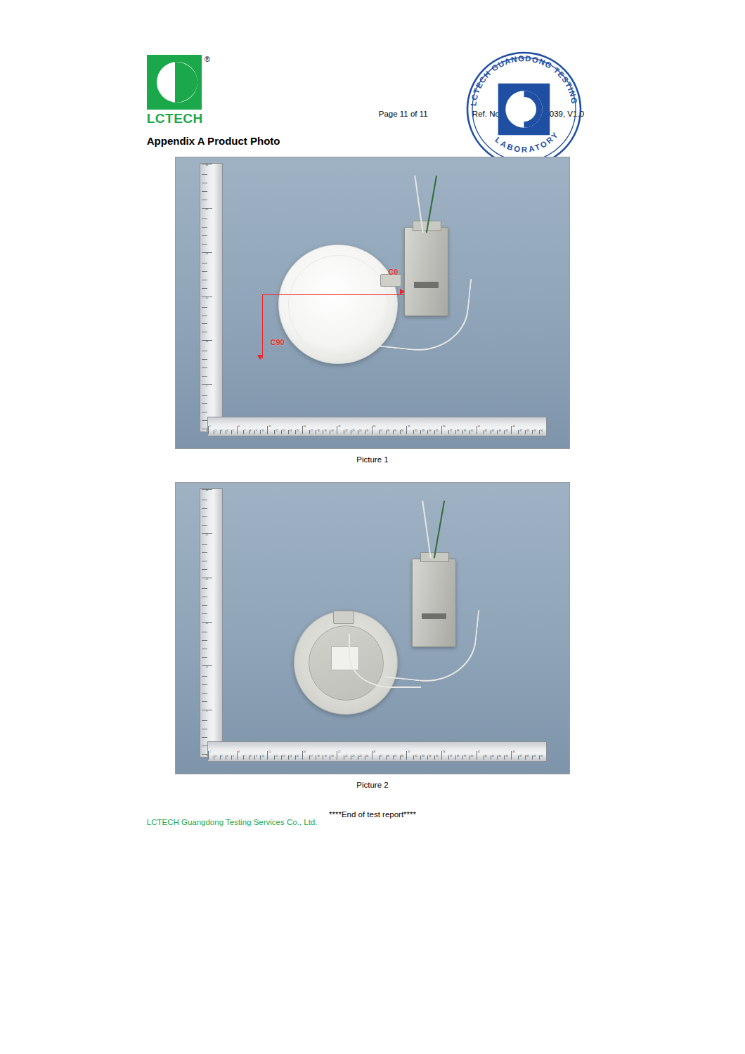®
LCTECH
Page 11 of 11 Ref. No.: LCZP20040039, V1.0
LCTECH GUANGDONG TESTING SERVICES CO.,LTD. LABORATORY
Appendix A Product Photo
30 25 20 15 10 5 0
12345 678910 1112131415 1617181920 2122232425 2627282930 3132333435 3637383940 4142434445 4647484950
C0
C90
Picture 1
30 25 20 15 10 5 0
12345 678910 1112131415 1617181920 2122232425 2627282930 3132333435 3637383940 4142434445 4647484950
Picture 2
****End of test report****
LCTECH Guangdong Testing Services Co., Ltd.